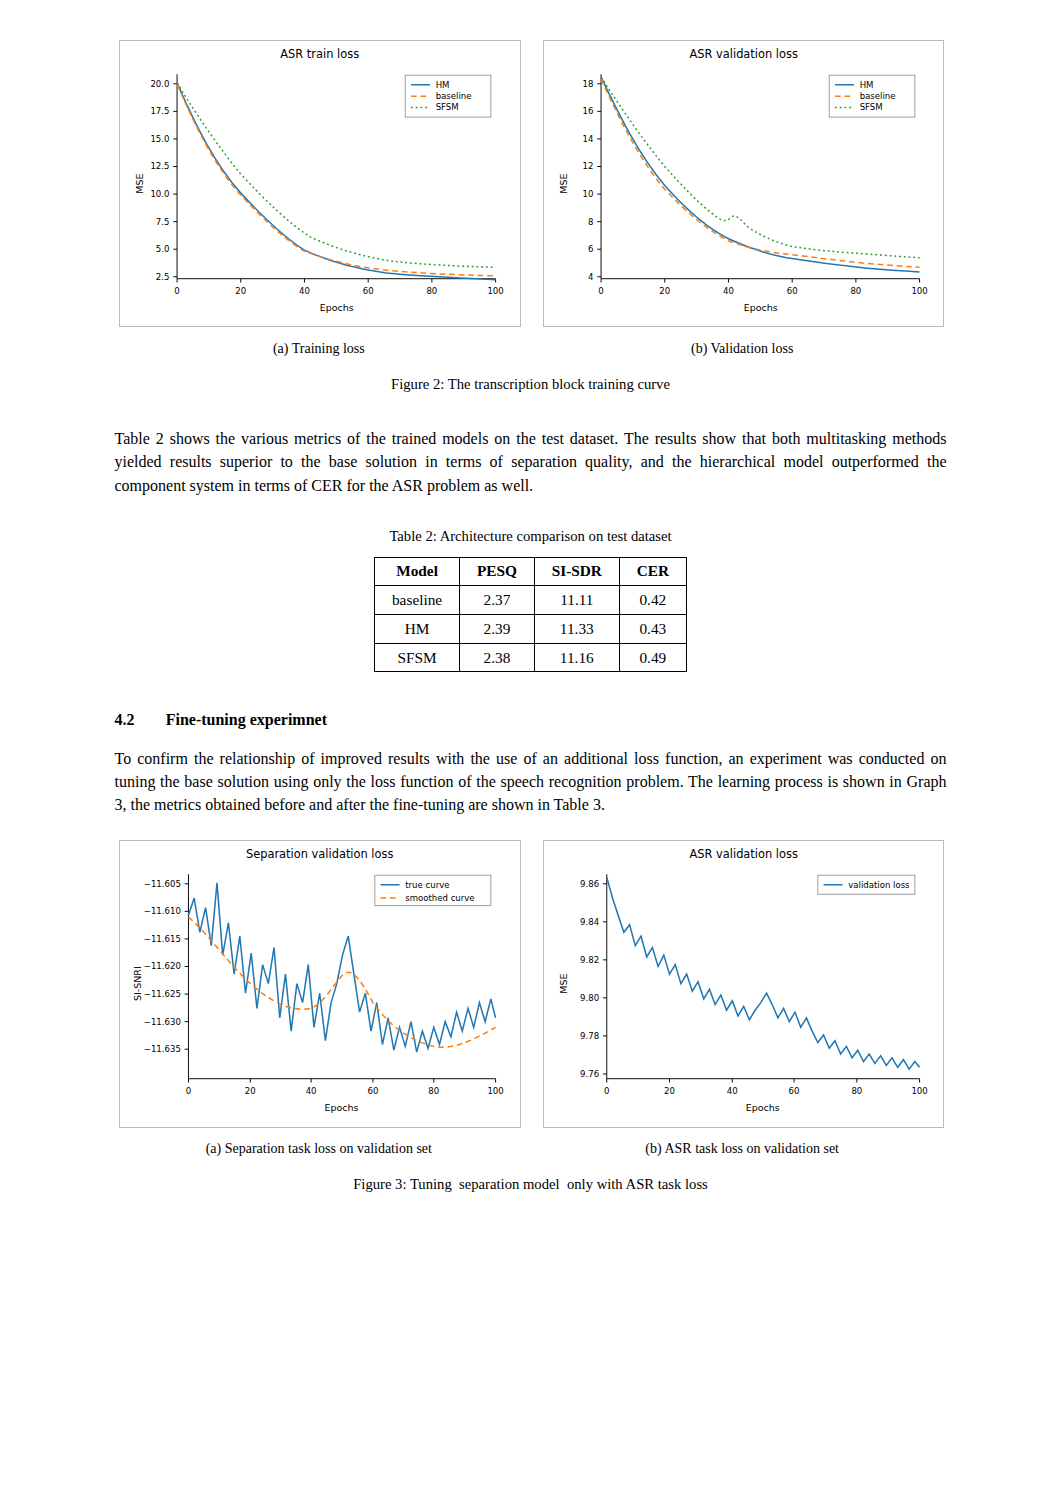ASR train loss ASR train loss 20.0 17.5 15.0 12.5 10.0 7.5 5.0 2.5 MSE 0 20 40 60 80 100 Epochs HM baseline SFSM
(a) Training loss
ASR validation loss ASR validation loss 18 16 14 12 10 8 6 4 MSE 0 20 40 60 80 100 Epochs HM baseline SFSM
(b) Validation loss
Figure 2: The transcription block training curve
Table 2 shows the various metrics of the trained models on the test dataset. The results show that both multitasking methods yielded results superior to the base solution in terms of separation quality, and the hierarchical model outperformed the component system in terms of CER for the ASR problem as well.
Table 2: Architecture comparison on test dataset
| Model | PESQ | SI-SDR | CER |
| --- | --- | --- | --- |
| baseline | 2.37 | 11.11 | 0.42 |
| HM | 2.39 | 11.33 | 0.43 |
| SFSM | 2.38 | 11.16 | 0.49 |
4.2 Fine-tuning experimnet
To confirm the relationship of improved results with the use of an additional loss function, an experiment was conducted on tuning the base solution using only the loss function of the speech recognition problem. The learning process is shown in Graph 3, the metrics obtained before and after the fine-tuning are shown in Table 3.
Separation validation loss Separation validation loss −11.605 −11.610 −11.615 −11.620 −11.625 −11.630 −11.635 SI-SNRI 0 20 40 60 80 100 Epochs true curve smoothed curve
(a) Separation task loss on validation set
ASR validation loss ASR validation loss 9.86 9.84 9.82 9.80 9.78 9.76 MSE 0 20 40 60 80 100 Epochs validation loss
(b) ASR task loss on validation set
Figure 3: Tuning separation model only with ASR task loss